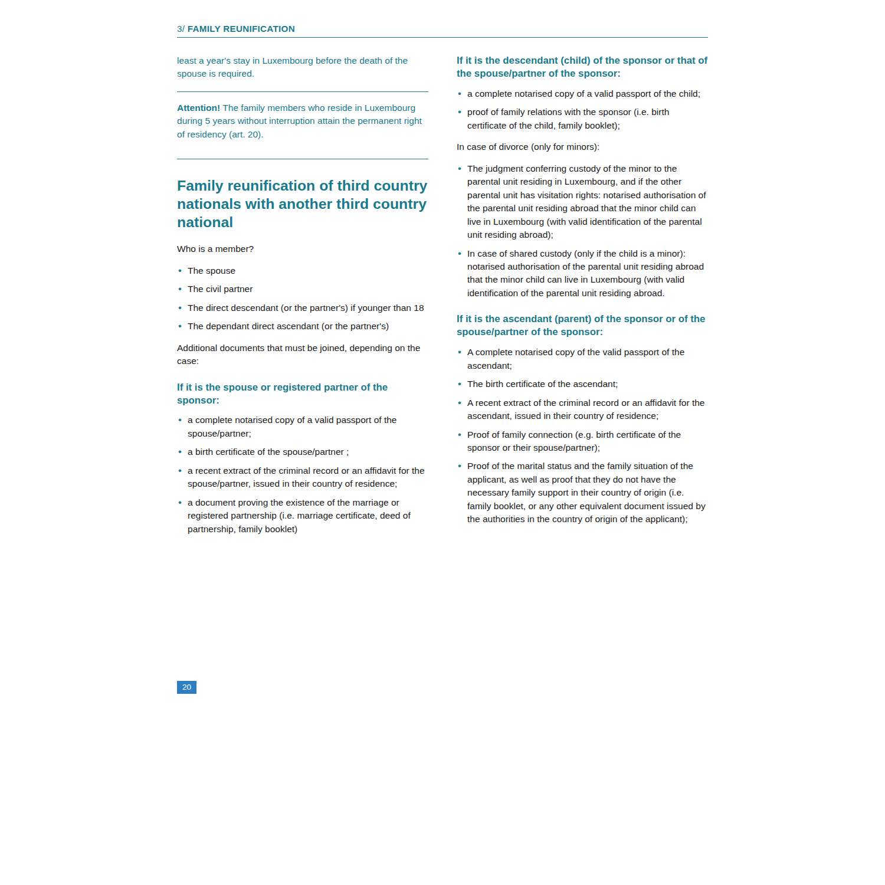3/ Family Reunification
least a year's stay in Luxembourg before the death of the spouse is required.
Attention! The family members who reside in Luxembourg during 5 years without interruption attain the permanent right of residency (art. 20).
Family reunification of third country nationals with another third country national
Who is a member?
The spouse
The civil partner
The direct descendant (or the partner's) if younger than 18
The dependant direct ascendant (or the partner's)
Additional documents that must be joined, depending on the case:
If it is the spouse or registered partner of the sponsor:
a complete notarised copy of a valid passport of the spouse/partner;
a birth certificate of the spouse/partner ;
a recent extract of the criminal record or an affidavit for the spouse/partner, issued in their country of residence;
a document proving the existence of the marriage or registered partnership (i.e. marriage certificate, deed of partnership, family booklet)
If it is the descendant (child) of the sponsor or that of the spouse/partner of the sponsor:
a complete notarised copy of a valid passport of the child;
proof of family relations with the sponsor (i.e. birth certificate of the child, family booklet);
In case of divorce (only for minors):
The judgment conferring custody of the minor to the parental unit residing in Luxembourg, and if the other parental unit has visitation rights: notarised authorisation of the parental unit residing abroad that the minor child can live in Luxembourg (with valid identification of the parental unit residing abroad);
In case of shared custody (only if the child is a minor): notarised authorisation of the parental unit residing abroad that the minor child can live in Luxembourg (with valid identification of the parental unit residing abroad.
If it is the ascendant (parent) of the sponsor or of the spouse/partner of the sponsor:
A complete notarised copy of the valid passport of the ascendant;
The birth certificate of the ascendant;
A recent extract of the criminal record or an affidavit for the ascendant, issued in their country of residence;
Proof of family connection (e.g. birth certificate of the sponsor or their spouse/partner);
Proof of the marital status and the family situation of the applicant, as well as proof that they do not have the necessary family support in their country of origin (i.e. family booklet, or any other equivalent document issued by the authorities in the country of origin of the applicant);
20